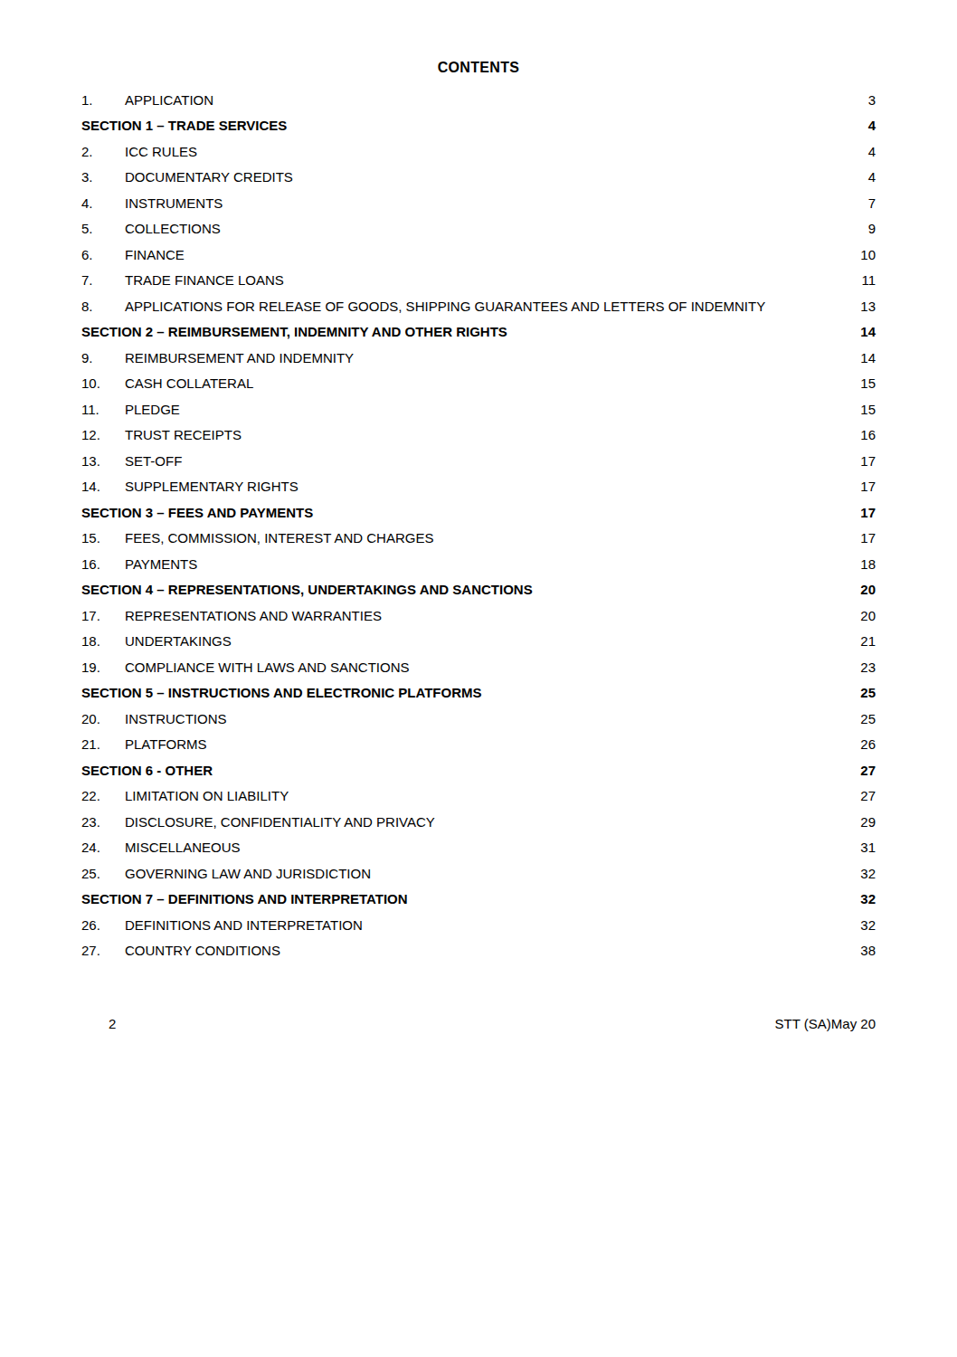CONTENTS
| 1. | APPLICATION | 3 |
| SECTION 1 – TRADE SERVICES | 4 |
| 2. | ICC RULES | 4 |
| 3. | DOCUMENTARY CREDITS | 4 |
| 4. | INSTRUMENTS | 7 |
| 5. | COLLECTIONS | 9 |
| 6. | FINANCE | 10 |
| 7. | TRADE FINANCE LOANS | 11 |
| 8. | APPLICATIONS FOR RELEASE OF GOODS, SHIPPING GUARANTEES AND LETTERS OF INDEMNITY | 13 |
| SECTION 2 – REIMBURSEMENT, INDEMNITY AND OTHER RIGHTS | 14 |
| 9. | REIMBURSEMENT AND INDEMNITY | 14 |
| 10. | CASH COLLATERAL | 15 |
| 11. | PLEDGE | 15 |
| 12. | TRUST RECEIPTS | 16 |
| 13. | SET-OFF | 17 |
| 14. | SUPPLEMENTARY RIGHTS | 17 |
| SECTION 3 – FEES AND PAYMENTS | 17 |
| 15. | FEES, COMMISSION, INTEREST AND CHARGES | 17 |
| 16. | PAYMENTS | 18 |
| SECTION 4 – REPRESENTATIONS, UNDERTAKINGS AND SANCTIONS | 20 |
| 17. | REPRESENTATIONS AND WARRANTIES | 20 |
| 18. | UNDERTAKINGS | 21 |
| 19. | COMPLIANCE WITH LAWS AND SANCTIONS | 23 |
| SECTION 5 – INSTRUCTIONS AND ELECTRONIC PLATFORMS | 25 |
| 20. | INSTRUCTIONS | 25 |
| 21. | PLATFORMS | 26 |
| SECTION 6 - OTHER | 27 |
| 22. | LIMITATION ON LIABILITY | 27 |
| 23. | DISCLOSURE, CONFIDENTIALITY AND PRIVACY | 29 |
| 24. | MISCELLANEOUS | 31 |
| 25. | GOVERNING LAW AND JURISDICTION | 32 |
| SECTION 7 – DEFINITIONS AND INTERPRETATION | 32 |
| 26. | DEFINITIONS AND INTERPRETATION | 32 |
| 27. | COUNTRY CONDITIONS | 38 |
2 STT (SA)May 20